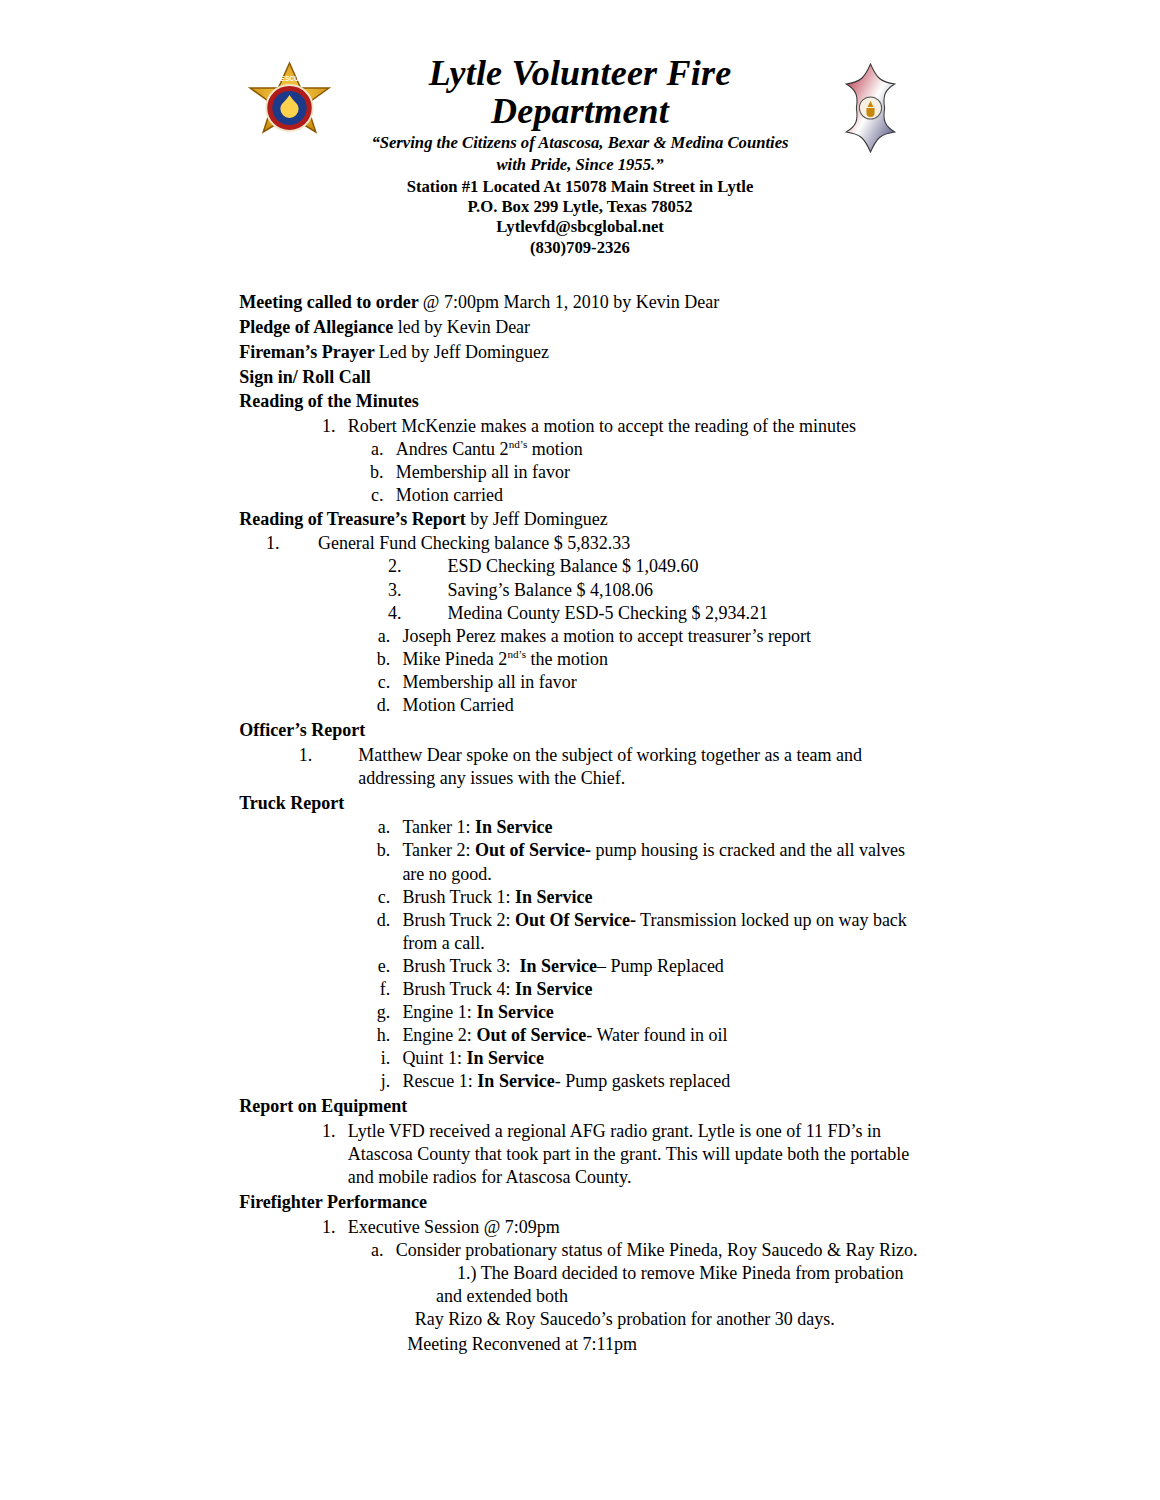Lytle Volunteer Fire Department
“Serving the Citizens of Atascosa, Bexar & Medina Counties with Pride, Since 1955.”
Station #1 Located At 15078 Main Street in Lytle
P.O. Box 299 Lytle, Texas 78052
Lytlevfd@sbcglobal.net
(830)709-2326
Meeting called to order @ 7:00pm March 1, 2010 by Kevin Dear
Pledge of Allegiance led by Kevin Dear
Fireman’s Prayer Led by Jeff Dominguez
Sign in/ Roll Call
Reading of the Minutes
Robert McKenzie makes a motion to accept the reading of the minutes
Andres Cantu 2nd’s motion
Membership all in favor
Motion carried
Reading of Treasure’s Report by Jeff Dominguez
1. General Fund Checking balance $ 5,832.33
2. ESD Checking Balance $ 1,049.60
3. Saving’s Balance $ 4,108.06
4. Medina County ESD-5 Checking $ 2,934.21
Joseph Perez makes a motion to accept treasurer’s report
Mike Pineda 2nd’s the motion
Membership all in favor
Motion Carried
Officer’s Report
1. Matthew Dear spoke on the subject of working together as a team and addressing any issues with the Chief.
Truck Report
Tanker 1: In Service
Tanker 2: Out of Service- pump housing is cracked and the all valves are no good.
Brush Truck 1: In Service
Brush Truck 2: Out Of Service- Transmission locked up on way back from a call.
Brush Truck 3: In Service– Pump Replaced
Brush Truck 4: In Service
Engine 1: In Service
Engine 2: Out of Service- Water found in oil
Quint 1: In Service
Rescue 1: In Service- Pump gaskets replaced
Report on Equipment
Lytle VFD received a regional AFG radio grant. Lytle is one of 11 FD’s in Atascosa County that took part in the grant. This will update both the portable and mobile radios for Atascosa County.
Firefighter Performance
Executive Session @ 7:09pm
Consider probationary status of Mike Pineda, Roy Saucedo & Ray Rizo.
1.) The Board decided to remove Mike Pineda from probation and extended both Ray Rizo & Roy Saucedo’s probation for another 30 days.
Meeting Reconvened at 7:11pm